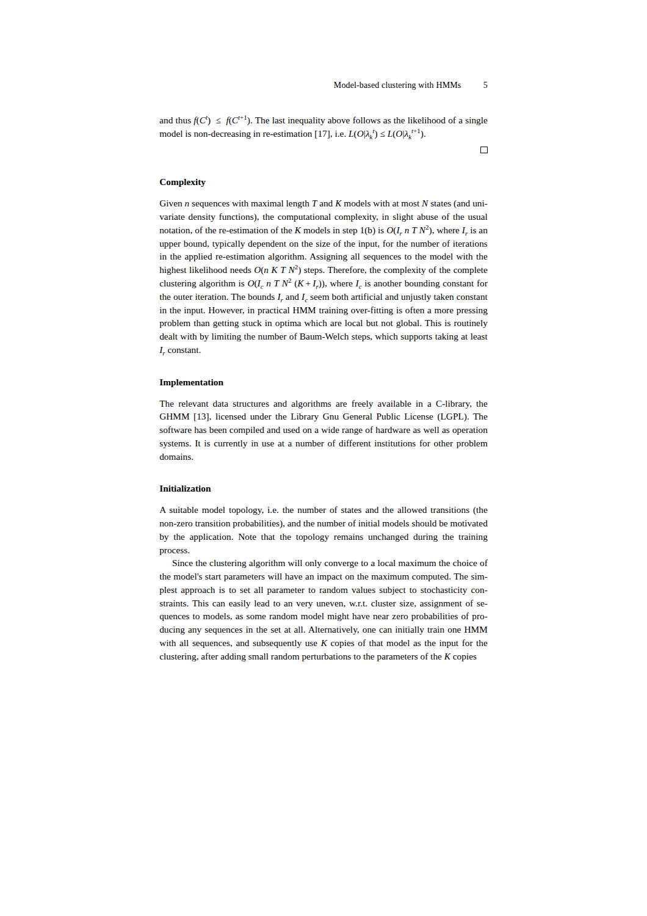Model-based clustering with HMMs 5
and thus f(Ct) ≤ f(Ct+1). The last inequality above follows as the likelihood of a single model is non-decreasing in re-estimation [17], i.e. L(O|λkt) ≤ L(O|λkt+1).
Complexity
Given n sequences with maximal length T and K models with at most N states (and univariate density functions), the computational complexity, in slight abuse of the usual notation, of the re-estimation of the K models in step 1(b) is O(Ir n T N2), where Ir is an upper bound, typically dependent on the size of the input, for the number of iterations in the applied re-estimation algorithm. Assigning all sequences to the model with the highest likelihood needs O(n K T N2) steps. Therefore, the complexity of the complete clustering algorithm is O(Ic n T N2 (K + Ir)), where Ic is another bounding constant for the outer iteration. The bounds Ir and Ic seem both artificial and unjustly taken constant in the input. However, in practical HMM training over-fitting is often a more pressing problem than getting stuck in optima which are local but not global. This is routinely dealt with by limiting the number of Baum-Welch steps, which supports taking at least Ir constant.
Implementation
The relevant data structures and algorithms are freely available in a C-library, the GHMM [13], licensed under the Library Gnu General Public License (LGPL). The software has been compiled and used on a wide range of hardware as well as operation systems. It is currently in use at a number of different institutions for other problem domains.
Initialization
A suitable model topology, i.e. the number of states and the allowed transitions (the non-zero transition probabilities), and the number of initial models should be motivated by the application. Note that the topology remains unchanged during the training process.
Since the clustering algorithm will only converge to a local maximum the choice of the model's start parameters will have an impact on the maximum computed. The simplest approach is to set all parameter to random values subject to stochasticity constraints. This can easily lead to an very uneven, w.r.t. cluster size, assignment of sequences to models, as some random model might have near zero probabilities of producing any sequences in the set at all. Alternatively, one can initially train one HMM with all sequences, and subsequently use K copies of that model as the input for the clustering, after adding small random perturbations to the parameters of the K copies